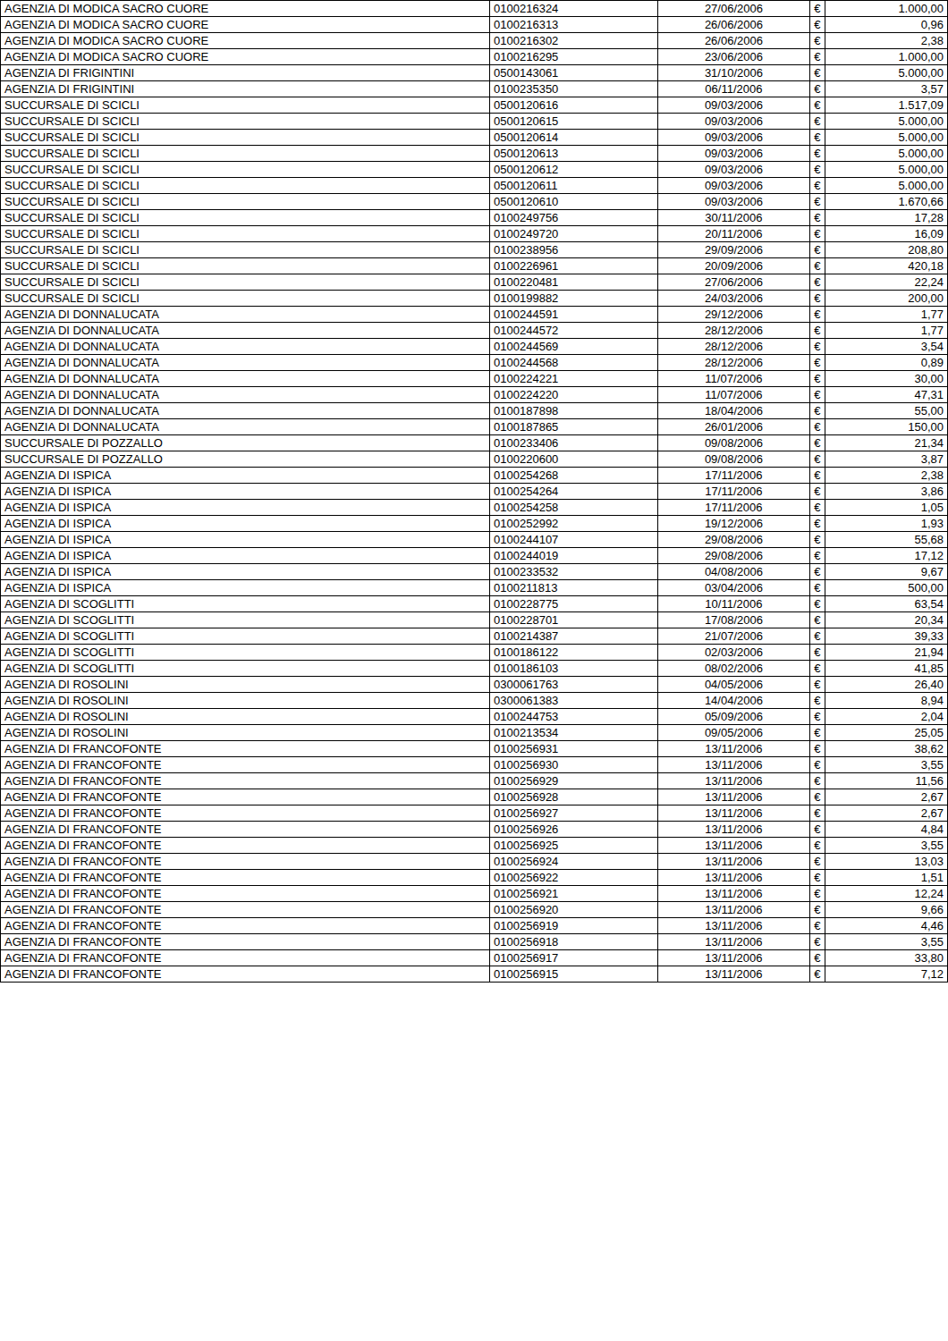| AGENZIA DI MODICA SACRO CUORE | 0100216324 | 27/06/2006 | € | 1.000,00 |
| AGENZIA DI MODICA SACRO CUORE | 0100216313 | 26/06/2006 | € | 0,96 |
| AGENZIA DI MODICA SACRO CUORE | 0100216302 | 26/06/2006 | € | 2,38 |
| AGENZIA DI MODICA SACRO CUORE | 0100216295 | 23/06/2006 | € | 1.000,00 |
| AGENZIA DI FRIGINTINI | 0500143061 | 31/10/2006 | € | 5.000,00 |
| AGENZIA DI FRIGINTINI | 0100235350 | 06/11/2006 | € | 3,57 |
| SUCCURSALE DI SCICLI | 0500120616 | 09/03/2006 | € | 1.517,09 |
| SUCCURSALE DI SCICLI | 0500120615 | 09/03/2006 | € | 5.000,00 |
| SUCCURSALE DI SCICLI | 0500120614 | 09/03/2006 | € | 5.000,00 |
| SUCCURSALE DI SCICLI | 0500120613 | 09/03/2006 | € | 5.000,00 |
| SUCCURSALE DI SCICLI | 0500120612 | 09/03/2006 | € | 5.000,00 |
| SUCCURSALE DI SCICLI | 0500120611 | 09/03/2006 | € | 5.000,00 |
| SUCCURSALE DI SCICLI | 0500120610 | 09/03/2006 | € | 1.670,66 |
| SUCCURSALE DI SCICLI | 0100249756 | 30/11/2006 | € | 17,28 |
| SUCCURSALE DI SCICLI | 0100249720 | 20/11/2006 | € | 16,09 |
| SUCCURSALE DI SCICLI | 0100238956 | 29/09/2006 | € | 208,80 |
| SUCCURSALE DI SCICLI | 0100226961 | 20/09/2006 | € | 420,18 |
| SUCCURSALE DI SCICLI | 0100220481 | 27/06/2006 | € | 22,24 |
| SUCCURSALE DI SCICLI | 0100199882 | 24/03/2006 | € | 200,00 |
| AGENZIA DI DONNALUCATA | 0100244591 | 29/12/2006 | € | 1,77 |
| AGENZIA DI DONNALUCATA | 0100244572 | 28/12/2006 | € | 1,77 |
| AGENZIA DI DONNALUCATA | 0100244569 | 28/12/2006 | € | 3,54 |
| AGENZIA DI DONNALUCATA | 0100244568 | 28/12/2006 | € | 0,89 |
| AGENZIA DI DONNALUCATA | 0100224221 | 11/07/2006 | € | 30,00 |
| AGENZIA DI DONNALUCATA | 0100224220 | 11/07/2006 | € | 47,31 |
| AGENZIA DI DONNALUCATA | 0100187898 | 18/04/2006 | € | 55,00 |
| AGENZIA DI DONNALUCATA | 0100187865 | 26/01/2006 | € | 150,00 |
| SUCCURSALE DI POZZALLO | 0100233406 | 09/08/2006 | € | 21,34 |
| SUCCURSALE DI POZZALLO | 0100220600 | 09/08/2006 | € | 3,87 |
| AGENZIA DI ISPICA | 0100254268 | 17/11/2006 | € | 2,38 |
| AGENZIA DI ISPICA | 0100254264 | 17/11/2006 | € | 3,86 |
| AGENZIA DI ISPICA | 0100254258 | 17/11/2006 | € | 1,05 |
| AGENZIA DI ISPICA | 0100252992 | 19/12/2006 | € | 1,93 |
| AGENZIA DI ISPICA | 0100244107 | 29/08/2006 | € | 55,68 |
| AGENZIA DI ISPICA | 0100244019 | 29/08/2006 | € | 17,12 |
| AGENZIA DI ISPICA | 0100233532 | 04/08/2006 | € | 9,67 |
| AGENZIA DI ISPICA | 0100211813 | 03/04/2006 | € | 500,00 |
| AGENZIA DI SCOGLITTI | 0100228775 | 10/11/2006 | € | 63,54 |
| AGENZIA DI SCOGLITTI | 0100228701 | 17/08/2006 | € | 20,34 |
| AGENZIA DI SCOGLITTI | 0100214387 | 21/07/2006 | € | 39,33 |
| AGENZIA DI SCOGLITTI | 0100186122 | 02/03/2006 | € | 21,94 |
| AGENZIA DI SCOGLITTI | 0100186103 | 08/02/2006 | € | 41,85 |
| AGENZIA DI ROSOLINI | 0300061763 | 04/05/2006 | € | 26,40 |
| AGENZIA DI ROSOLINI | 0300061383 | 14/04/2006 | € | 8,94 |
| AGENZIA DI ROSOLINI | 0100244753 | 05/09/2006 | € | 2,04 |
| AGENZIA DI ROSOLINI | 0100213534 | 09/05/2006 | € | 25,05 |
| AGENZIA DI FRANCOFONTE | 0100256931 | 13/11/2006 | € | 38,62 |
| AGENZIA DI FRANCOFONTE | 0100256930 | 13/11/2006 | € | 3,55 |
| AGENZIA DI FRANCOFONTE | 0100256929 | 13/11/2006 | € | 11,56 |
| AGENZIA DI FRANCOFONTE | 0100256928 | 13/11/2006 | € | 2,67 |
| AGENZIA DI FRANCOFONTE | 0100256927 | 13/11/2006 | € | 2,67 |
| AGENZIA DI FRANCOFONTE | 0100256926 | 13/11/2006 | € | 4,84 |
| AGENZIA DI FRANCOFONTE | 0100256925 | 13/11/2006 | € | 3,55 |
| AGENZIA DI FRANCOFONTE | 0100256924 | 13/11/2006 | € | 13,03 |
| AGENZIA DI FRANCOFONTE | 0100256922 | 13/11/2006 | € | 1,51 |
| AGENZIA DI FRANCOFONTE | 0100256921 | 13/11/2006 | € | 12,24 |
| AGENZIA DI FRANCOFONTE | 0100256920 | 13/11/2006 | € | 9,66 |
| AGENZIA DI FRANCOFONTE | 0100256919 | 13/11/2006 | € | 4,46 |
| AGENZIA DI FRANCOFONTE | 0100256918 | 13/11/2006 | € | 3,55 |
| AGENZIA DI FRANCOFONTE | 0100256917 | 13/11/2006 | € | 33,80 |
| AGENZIA DI FRANCOFONTE | 0100256915 | 13/11/2006 | € | 7,12 |